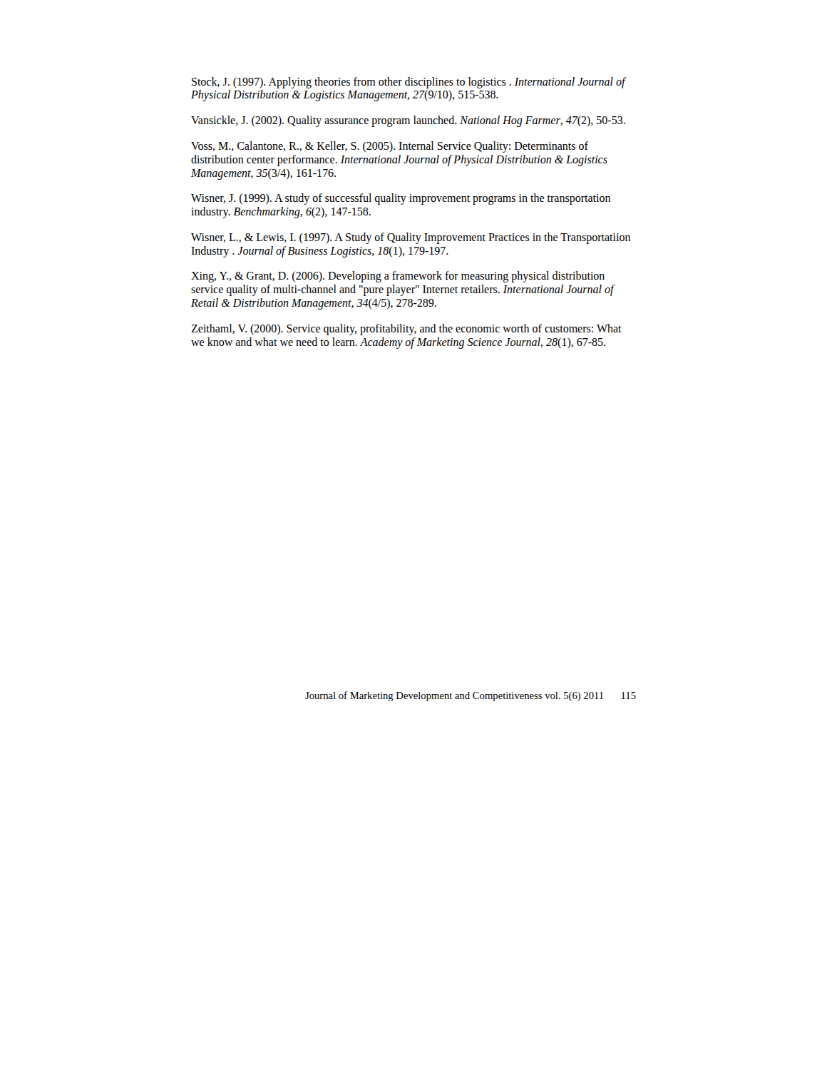Stock, J. (1997). Applying theories from other disciplines to logistics . International Journal of Physical Distribution & Logistics Management, 27(9/10), 515-538.
Vansickle, J. (2002). Quality assurance program launched. National Hog Farmer, 47(2), 50-53.
Voss, M., Calantone, R., & Keller, S. (2005). Internal Service Quality: Determinants of distribution center performance. International Journal of Physical Distribution & Logistics Management, 35(3/4), 161-176.
Wisner, J. (1999). A study of successful quality improvement programs in the transportation industry. Benchmarking, 6(2), 147-158.
Wisner, L., & Lewis, I. (1997). A Study of Quality Improvement Practices in the Transportatiion Industry . Journal of Business Logistics, 18(1), 179-197.
Xing, Y., & Grant, D. (2006). Developing a framework for measuring physical distribution service quality of multi-channel and "pure player" Internet retailers. International Journal of Retail & Distribution Management, 34(4/5), 278-289.
Zeithaml, V. (2000). Service quality, profitability, and the economic worth of customers: What we know and what we need to learn. Academy of Marketing Science Journal, 28(1), 67-85.
Journal of Marketing Development and Competitiveness vol. 5(6) 2011115